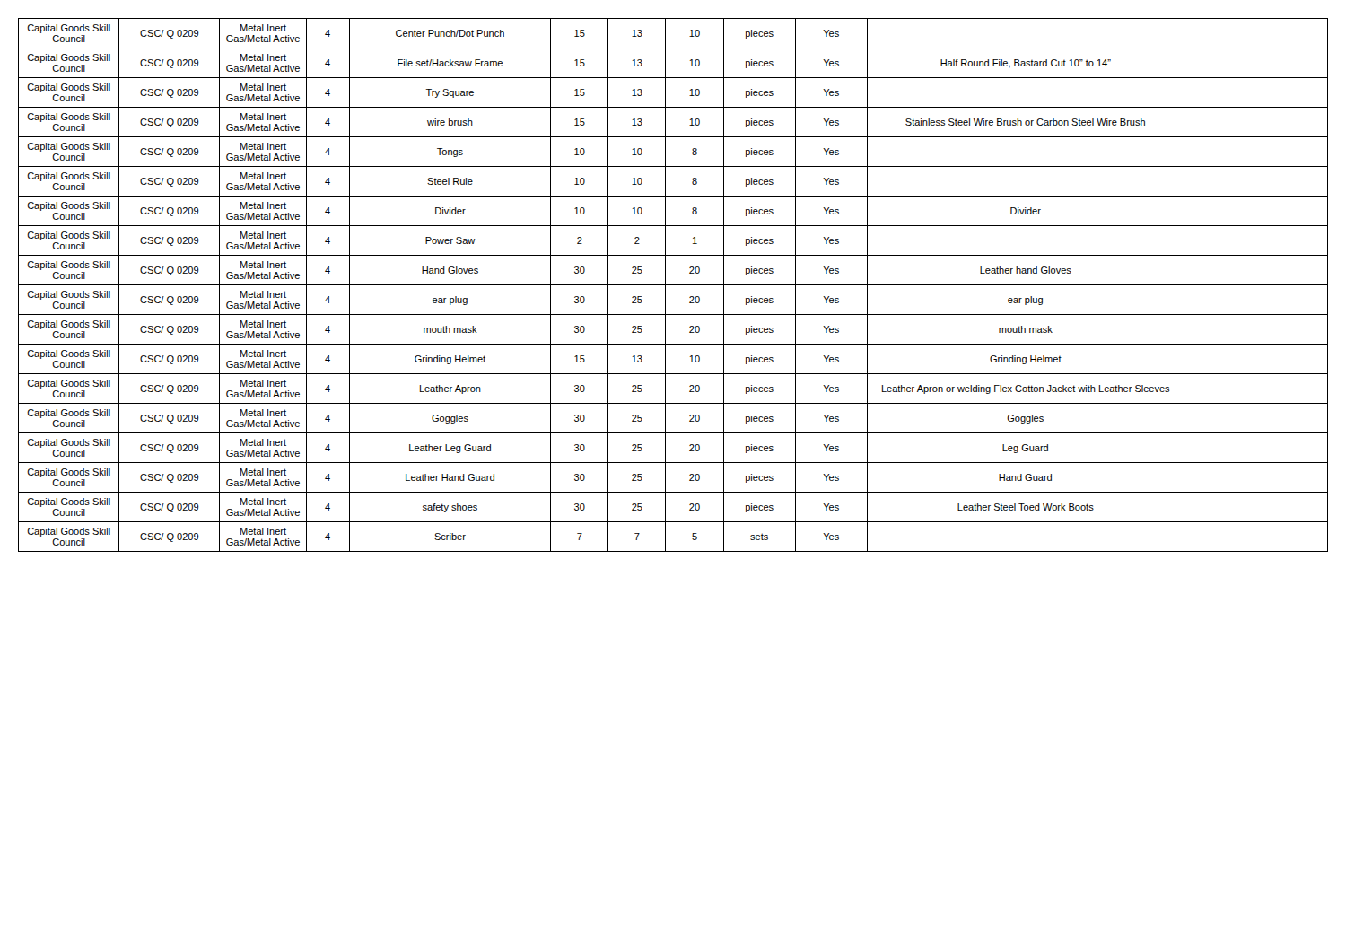| Capital Goods Skill Council | CSC/ Q 0209 | Metal Inert Gas/Metal Active | 4 | Center Punch/Dot Punch | 15 | 13 | 10 | pieces | Yes | | |
| Capital Goods Skill Council | CSC/ Q 0209 | Metal Inert Gas/Metal Active | 4 | File set/Hacksaw Frame | 15 | 13 | 10 | pieces | Yes | Half Round File, Bastard Cut 10” to 14” | |
| Capital Goods Skill Council | CSC/ Q 0209 | Metal Inert Gas/Metal Active | 4 | Try Square | 15 | 13 | 10 | pieces | Yes | | |
| Capital Goods Skill Council | CSC/ Q 0209 | Metal Inert Gas/Metal Active | 4 | wire brush | 15 | 13 | 10 | pieces | Yes | Stainless Steel Wire Brush or Carbon Steel Wire Brush | |
| Capital Goods Skill Council | CSC/ Q 0209 | Metal Inert Gas/Metal Active | 4 | Tongs | 10 | 10 | 8 | pieces | Yes | | |
| Capital Goods Skill Council | CSC/ Q 0209 | Metal Inert Gas/Metal Active | 4 | Steel Rule | 10 | 10 | 8 | pieces | Yes | | |
| Capital Goods Skill Council | CSC/ Q 0209 | Metal Inert Gas/Metal Active | 4 | Divider | 10 | 10 | 8 | pieces | Yes | Divider | |
| Capital Goods Skill Council | CSC/ Q 0209 | Metal Inert Gas/Metal Active | 4 | Power Saw | 2 | 2 | 1 | pieces | Yes | | |
| Capital Goods Skill Council | CSC/ Q 0209 | Metal Inert Gas/Metal Active | 4 | Hand Gloves | 30 | 25 | 20 | pieces | Yes | Leather hand Gloves | |
| Capital Goods Skill Council | CSC/ Q 0209 | Metal Inert Gas/Metal Active | 4 | ear plug | 30 | 25 | 20 | pieces | Yes | ear plug | |
| Capital Goods Skill Council | CSC/ Q 0209 | Metal Inert Gas/Metal Active | 4 | mouth mask | 30 | 25 | 20 | pieces | Yes | mouth mask | |
| Capital Goods Skill Council | CSC/ Q 0209 | Metal Inert Gas/Metal Active | 4 | Grinding Helmet | 15 | 13 | 10 | pieces | Yes | Grinding Helmet | |
| Capital Goods Skill Council | CSC/ Q 0209 | Metal Inert Gas/Metal Active | 4 | Leather Apron | 30 | 25 | 20 | pieces | Yes | Leather Apron or welding Flex Cotton Jacket with Leather Sleeves | |
| Capital Goods Skill Council | CSC/ Q 0209 | Metal Inert Gas/Metal Active | 4 | Goggles | 30 | 25 | 20 | pieces | Yes | Goggles | |
| Capital Goods Skill Council | CSC/ Q 0209 | Metal Inert Gas/Metal Active | 4 | Leather Leg Guard | 30 | 25 | 20 | pieces | Yes | Leg Guard | |
| Capital Goods Skill Council | CSC/ Q 0209 | Metal Inert Gas/Metal Active | 4 | Leather Hand Guard | 30 | 25 | 20 | pieces | Yes | Hand Guard | |
| Capital Goods Skill Council | CSC/ Q 0209 | Metal Inert Gas/Metal Active | 4 | safety shoes | 30 | 25 | 20 | pieces | Yes | Leather Steel Toed Work Boots | |
| Capital Goods Skill Council | CSC/ Q 0209 | Metal Inert Gas/Metal Active | 4 | Scriber | 7 | 7 | 5 | sets | Yes | | |